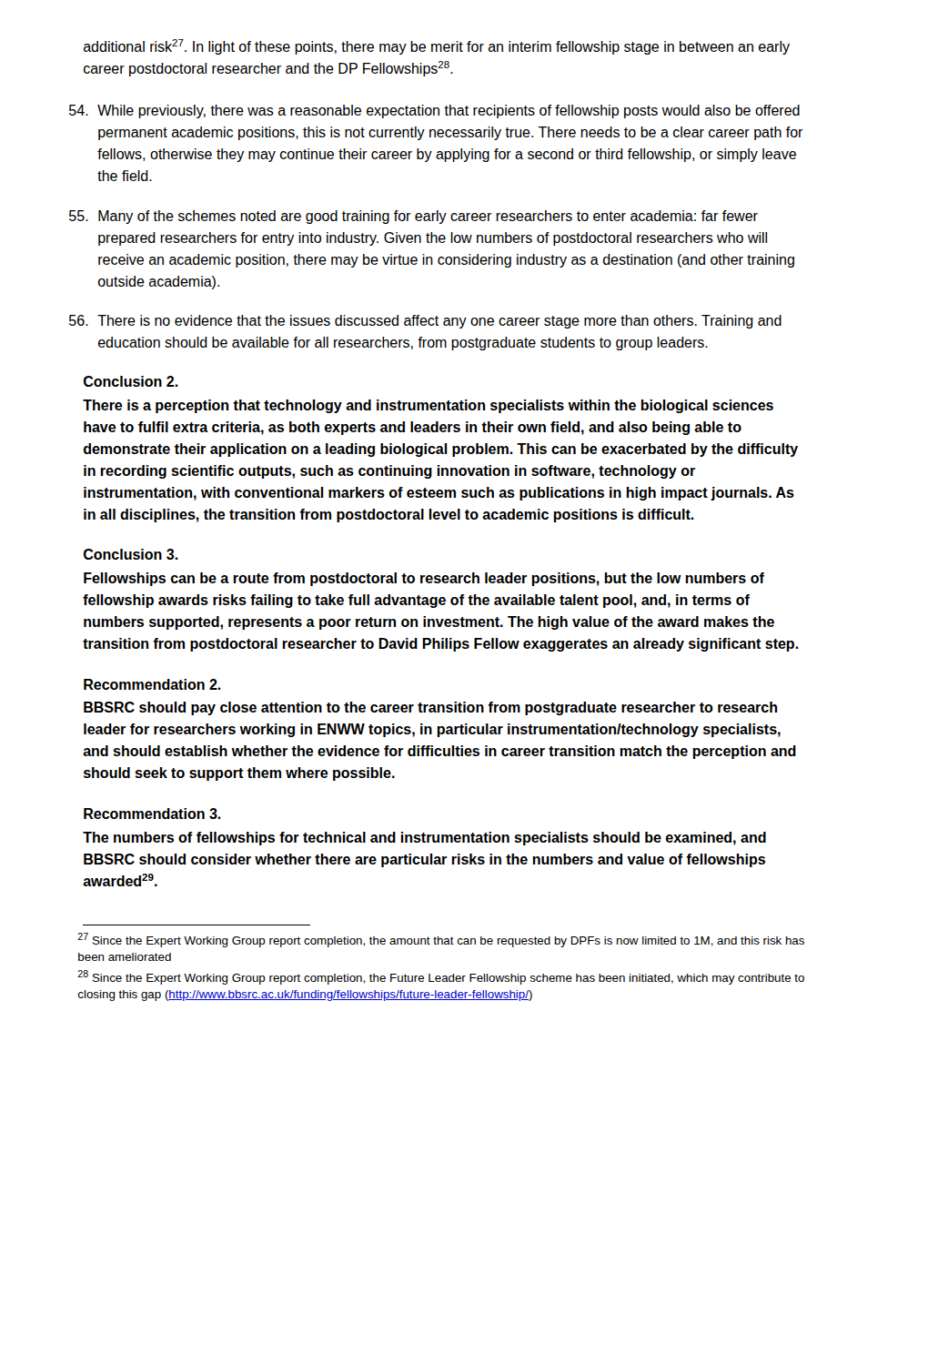additional risk27. In light of these points, there may be merit for an interim fellowship stage in between an early career postdoctoral researcher and the DP Fellowships28.
54. While previously, there was a reasonable expectation that recipients of fellowship posts would also be offered permanent academic positions, this is not currently necessarily true. There needs to be a clear career path for fellows, otherwise they may continue their career by applying for a second or third fellowship, or simply leave the field.
55. Many of the schemes noted are good training for early career researchers to enter academia: far fewer prepared researchers for entry into industry. Given the low numbers of postdoctoral researchers who will receive an academic position, there may be virtue in considering industry as a destination (and other training outside academia).
56. There is no evidence that the issues discussed affect any one career stage more than others. Training and education should be available for all researchers, from postgraduate students to group leaders.
Conclusion 2.
There is a perception that technology and instrumentation specialists within the biological sciences have to fulfil extra criteria, as both experts and leaders in their own field, and also being able to demonstrate their application on a leading biological problem. This can be exacerbated by the difficulty in recording scientific outputs, such as continuing innovation in software, technology or instrumentation, with conventional markers of esteem such as publications in high impact journals. As in all disciplines, the transition from postdoctoral level to academic positions is difficult.
Conclusion 3.
Fellowships can be a route from postdoctoral to research leader positions, but the low numbers of fellowship awards risks failing to take full advantage of the available talent pool, and, in terms of numbers supported, represents a poor return on investment. The high value of the award makes the transition from postdoctoral researcher to David Philips Fellow exaggerates an already significant step.
Recommendation 2.
BBSRC should pay close attention to the career transition from postgraduate researcher to research leader for researchers working in ENWW topics, in particular instrumentation/technology specialists, and should establish whether the evidence for difficulties in career transition match the perception and should seek to support them where possible.
Recommendation 3.
The numbers of fellowships for technical and instrumentation specialists should be examined, and BBSRC should consider whether there are particular risks in the numbers and value of fellowships awarded29.
27 Since the Expert Working Group report completion, the amount that can be requested by DPFs is now limited to 1M, and this risk has been ameliorated
28 Since the Expert Working Group report completion, the Future Leader Fellowship scheme has been initiated, which may contribute to closing this gap (http://www.bbsrc.ac.uk/funding/fellowships/future-leader-fellowship/)